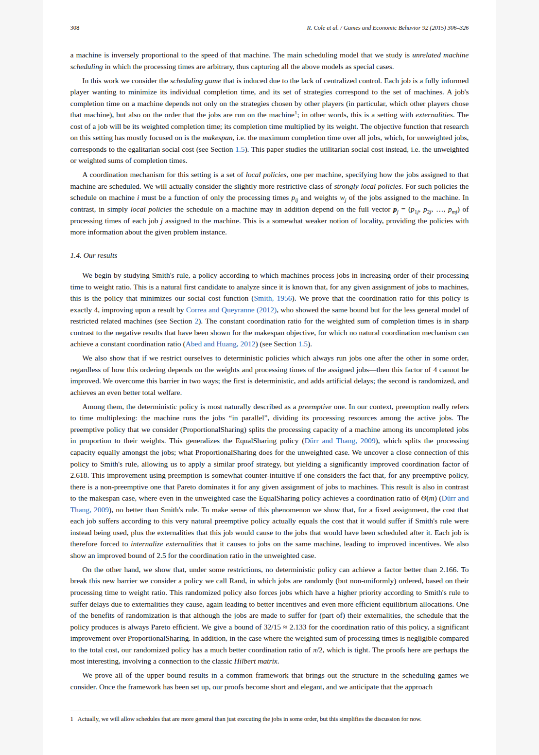308 R. Cole et al. / Games and Economic Behavior 92 (2015) 306–326
a machine is inversely proportional to the speed of that machine. The main scheduling model that we study is unrelated machine scheduling in which the processing times are arbitrary, thus capturing all the above models as special cases.
In this work we consider the scheduling game that is induced due to the lack of centralized control. Each job is a fully informed player wanting to minimize its individual completion time, and its set of strategies correspond to the set of machines. A job's completion time on a machine depends not only on the strategies chosen by other players (in particular, which other players chose that machine), but also on the order that the jobs are run on the machine1; in other words, this is a setting with externalities. The cost of a job will be its weighted completion time; its completion time multiplied by its weight. The objective function that research on this setting has mostly focused on is the makespan, i.e. the maximum completion time over all jobs, which, for unweighted jobs, corresponds to the egalitarian social cost (see Section 1.5). This paper studies the utilitarian social cost instead, i.e. the unweighted or weighted sums of completion times.
A coordination mechanism for this setting is a set of local policies, one per machine, specifying how the jobs assigned to that machine are scheduled. We will actually consider the slightly more restrictive class of strongly local policies. For such policies the schedule on machine i must be a function of only the processing times pij and weights wj of the jobs assigned to the machine. In contrast, in simply local policies the schedule on a machine may in addition depend on the full vector pj = (p1j, p2j, …, pmj) of processing times of each job j assigned to the machine. This is a somewhat weaker notion of locality, providing the policies with more information about the given problem instance.
1.4. Our results
We begin by studying Smith's rule, a policy according to which machines process jobs in increasing order of their processing time to weight ratio. This is a natural first candidate to analyze since it is known that, for any given assignment of jobs to machines, this is the policy that minimizes our social cost function (Smith, 1956). We prove that the coordination ratio for this policy is exactly 4, improving upon a result by Correa and Queyranne (2012), who showed the same bound but for the less general model of restricted related machines (see Section 2). The constant coordination ratio for the weighted sum of completion times is in sharp contrast to the negative results that have been shown for the makespan objective, for which no natural coordination mechanism can achieve a constant coordination ratio (Abed and Huang, 2012) (see Section 1.5).
We also show that if we restrict ourselves to deterministic policies which always run jobs one after the other in some order, regardless of how this ordering depends on the weights and processing times of the assigned jobs—then this factor of 4 cannot be improved. We overcome this barrier in two ways; the first is deterministic, and adds artificial delays; the second is randomized, and achieves an even better total welfare.
Among them, the deterministic policy is most naturally described as a preemptive one. In our context, preemption really refers to time multiplexing: the machine runs the jobs “in parallel”, dividing its processing resources among the active jobs. The preemptive policy that we consider (ProportionalSharing) splits the processing capacity of a machine among its uncompleted jobs in proportion to their weights. This generalizes the EqualSharing policy (Dürr and Thang, 2009), which splits the processing capacity equally amongst the jobs; what ProportionalSharing does for the unweighted case. We uncover a close connection of this policy to Smith's rule, allowing us to apply a similar proof strategy, but yielding a significantly improved coordination factor of 2.618. This improvement using preemption is somewhat counter-intuitive if one considers the fact that, for any preemptive policy, there is a non-preemptive one that Pareto dominates it for any given assignment of jobs to machines. This result is also in contrast to the makespan case, where even in the unweighted case the EqualSharing policy achieves a coordination ratio of Θ(m) (Dürr and Thang, 2009), no better than Smith's rule. To make sense of this phenomenon we show that, for a fixed assignment, the cost that each job suffers according to this very natural preemptive policy actually equals the cost that it would suffer if Smith's rule were instead being used, plus the externalities that this job would cause to the jobs that would have been scheduled after it. Each job is therefore forced to internalize externalities that it causes to jobs on the same machine, leading to improved incentives. We also show an improved bound of 2.5 for the coordination ratio in the unweighted case.
On the other hand, we show that, under some restrictions, no deterministic policy can achieve a factor better than 2.166. To break this new barrier we consider a policy we call Rand, in which jobs are randomly (but non-uniformly) ordered, based on their processing time to weight ratio. This randomized policy also forces jobs which have a higher priority according to Smith's rule to suffer delays due to externalities they cause, again leading to better incentives and even more efficient equilibrium allocations. One of the benefits of randomization is that although the jobs are made to suffer for (part of) their externalities, the schedule that the policy produces is always Pareto efficient. We give a bound of 32/15 ≈ 2.133 for the coordination ratio of this policy, a significant improvement over ProportionalSharing. In addition, in the case where the weighted sum of processing times is negligible compared to the total cost, our randomized policy has a much better coordination ratio of π/2, which is tight. The proofs here are perhaps the most interesting, involving a connection to the classic Hilbert matrix.
We prove all of the upper bound results in a common framework that brings out the structure in the scheduling games we consider. Once the framework has been set up, our proofs become short and elegant, and we anticipate that the approach
1 Actually, we will allow schedules that are more general than just executing the jobs in some order, but this simplifies the discussion for now.